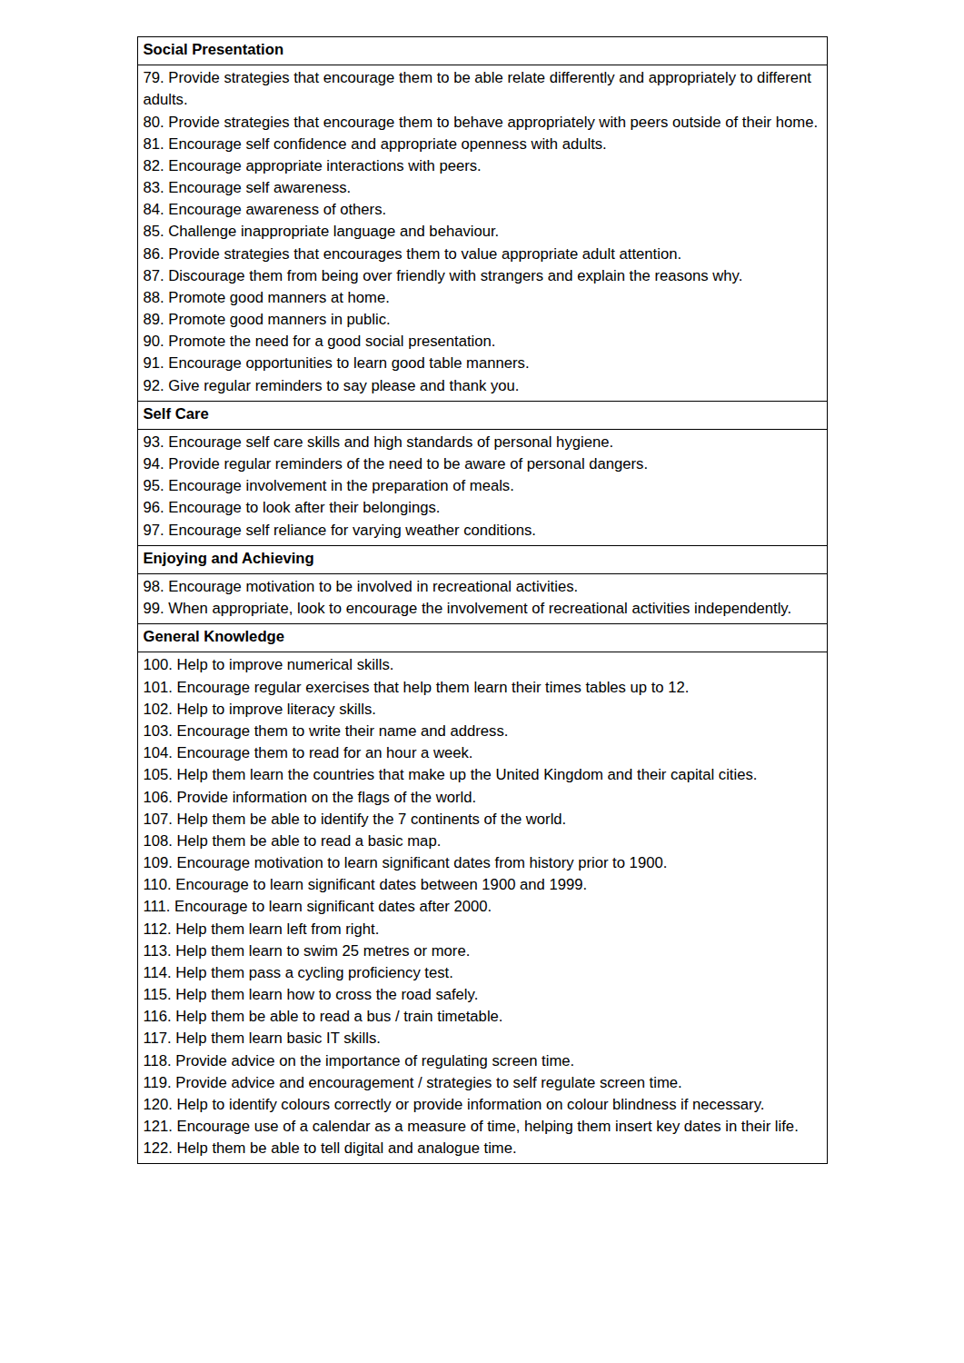| Social Presentation |
| 79. Provide strategies that encourage them to be able relate differently and appropriately to different adults. 80. Provide strategies that encourage them to behave appropriately with peers outside of their home. 81. Encourage self confidence and appropriate openness with adults. 82. Encourage appropriate interactions with peers. 83. Encourage self awareness. 84. Encourage awareness of others. 85. Challenge inappropriate language and behaviour. 86. Provide strategies that encourages them to value appropriate adult attention. 87. Discourage them from being over friendly with strangers and explain the reasons why. 88. Promote good manners at home. 89. Promote good manners in public. 90. Promote the need for a good social presentation. 91. Encourage opportunities to learn good table manners. 92. Give regular reminders to say please and thank you. |
| Self Care |
| 93. Encourage self care skills and high standards of personal hygiene. 94. Provide regular reminders of the need to be aware of personal dangers. 95. Encourage involvement in the preparation of meals. 96. Encourage to look after their belongings. 97. Encourage self reliance for varying weather conditions. |
| Enjoying and Achieving |
| 98. Encourage motivation to be involved in recreational activities. 99. When appropriate, look to encourage the involvement of recreational activities independently. |
| General Knowledge |
| 100. Help to improve numerical skills. 101. Encourage regular exercises that help them learn their times tables up to 12. 102. Help to improve literacy skills. 103. Encourage them to write their name and address. 104. Encourage them to read for an hour a week. 105. Help them learn the countries that make up the United Kingdom and their capital cities. 106. Provide information on the flags of the world. 107. Help them be able to identify the 7 continents of the world. 108. Help them be able to read a basic map. 109. Encourage motivation to learn significant dates from history prior to 1900. 110. Encourage to learn significant dates between 1900 and 1999. 111. Encourage to learn significant dates after 2000. 112. Help them learn left from right. 113. Help them learn to swim 25 metres or more. 114. Help them pass a cycling proficiency test. 115. Help them learn how to cross the road safely. 116. Help them be able to read a bus / train timetable. 117. Help them learn basic IT skills. 118. Provide advice on the importance of regulating screen time. 119. Provide advice and encouragement / strategies to self regulate screen time. 120. Help to identify colours correctly or provide information on colour blindness if necessary. 121. Encourage use of a calendar as a measure of time, helping them insert key dates in their life. 122. Help them be able to tell digital and analogue time. |